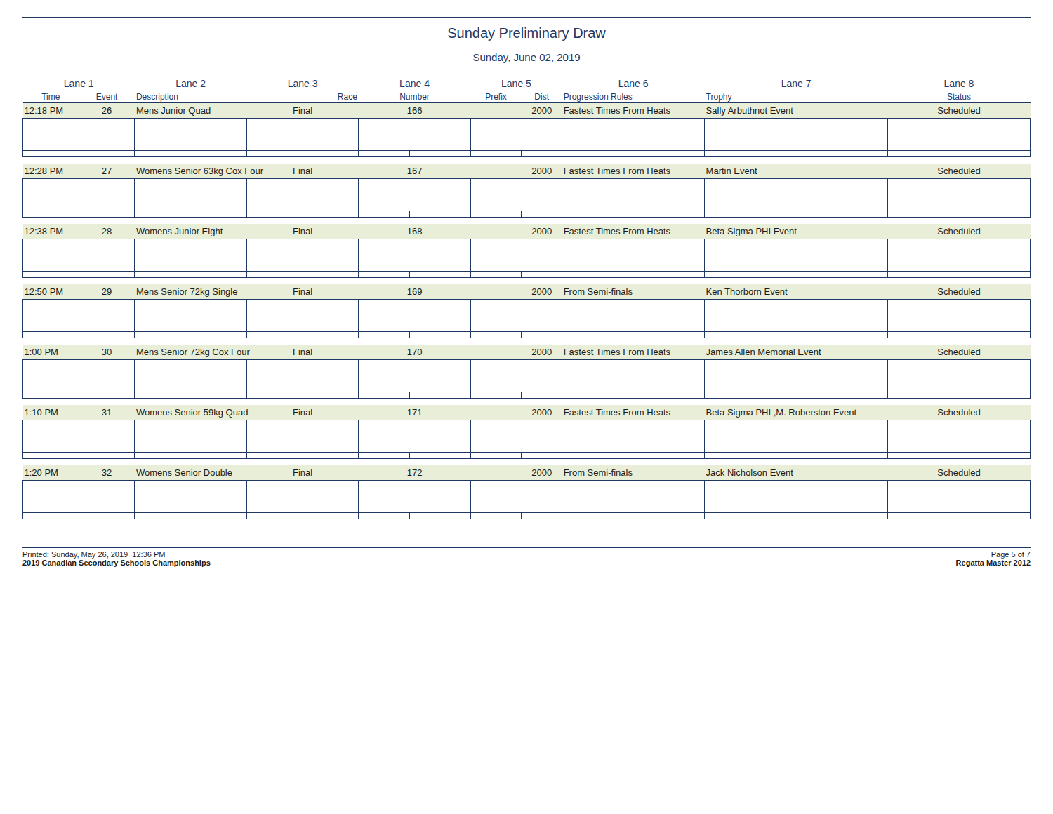Sunday Preliminary Draw
Sunday, June 02, 2019
| Lane 1 | Lane 2 | Lane 3 | Lane 4 | Lane 5 | Lane 6 | Lane 7 | Lane 8 |
| --- | --- | --- | --- | --- | --- | --- | --- |
| Time | Event | Description | Race | Number | Prefix | Dist | Progression Rules | Trophy | Status |
| 12:18 PM | 26 | Mens Junior Quad | Final | 166 | | 2000 | Fastest Times From Heats | Sally Arbuthnot Event | Scheduled |
| 12:28 PM | 27 | Womens Senior 63kg Cox Four | Final | 167 | | 2000 | Fastest Times From Heats | Martin Event | Scheduled |
| 12:38 PM | 28 | Womens Junior Eight | Final | 168 | | 2000 | Fastest Times From Heats | Beta Sigma PHI Event | Scheduled |
| 12:50 PM | 29 | Mens Senior 72kg Single | Final | 169 | | 2000 | From Semi-finals | Ken Thorborn Event | Scheduled |
| 1:00 PM | 30 | Mens Senior 72kg Cox Four | Final | 170 | | 2000 | Fastest Times From Heats | James Allen Memorial Event | Scheduled |
| 1:10 PM | 31 | Womens Senior 59kg Quad | Final | 171 | | 2000 | Fastest Times From Heats | Beta Sigma PHI ,M. Roberston Event | Scheduled |
| 1:20 PM | 32 | Womens Senior Double | Final | 172 | | 2000 | From Semi-finals | Jack Nicholson Event | Scheduled |
Printed: Sunday, May 26, 2019 12:36 PM Page 5 of 7
2019 Canadian Secondary Schools Championships Regatta Master 2012